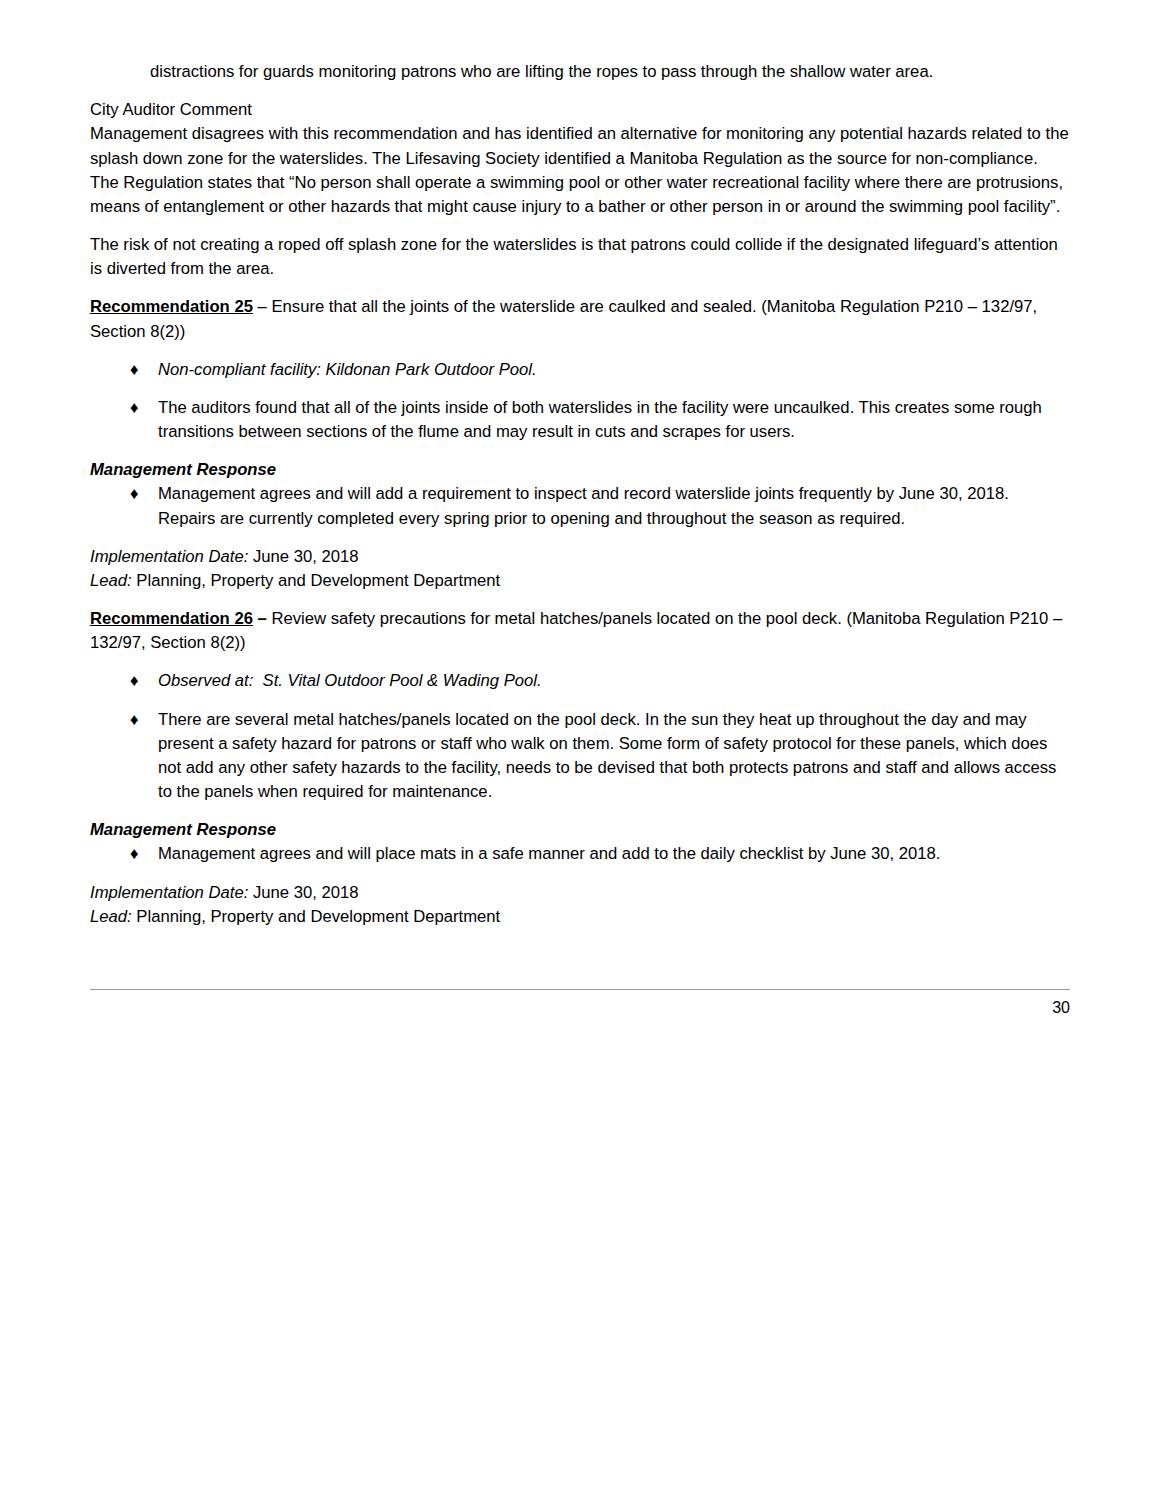distractions for guards monitoring patrons who are lifting the ropes to pass through the shallow water area.
City Auditor Comment
Management disagrees with this recommendation and has identified an alternative for monitoring any potential hazards related to the splash down zone for the waterslides. The Lifesaving Society identified a Manitoba Regulation as the source for non-compliance. The Regulation states that “No person shall operate a swimming pool or other water recreational facility where there are protrusions, means of entanglement or other hazards that might cause injury to a bather or other person in or around the swimming pool facility”.
The risk of not creating a roped off splash zone for the waterslides is that patrons could collide if the designated lifeguard’s attention is diverted from the area.
Recommendation 25 – Ensure that all the joints of the waterslide are caulked and sealed. (Manitoba Regulation P210 – 132/97, Section 8(2))
Non-compliant facility: Kildonan Park Outdoor Pool.
The auditors found that all of the joints inside of both waterslides in the facility were uncaulked. This creates some rough transitions between sections of the flume and may result in cuts and scrapes for users.
Management Response
Management agrees and will add a requirement to inspect and record waterslide joints frequently by June 30, 2018. Repairs are currently completed every spring prior to opening and throughout the season as required.
Implementation Date: June 30, 2018
Lead: Planning, Property and Development Department
Recommendation 26 – Review safety precautions for metal hatches/panels located on the pool deck. (Manitoba Regulation P210 – 132/97, Section 8(2))
Observed at: St. Vital Outdoor Pool & Wading Pool.
There are several metal hatches/panels located on the pool deck. In the sun they heat up throughout the day and may present a safety hazard for patrons or staff who walk on them. Some form of safety protocol for these panels, which does not add any other safety hazards to the facility, needs to be devised that both protects patrons and staff and allows access to the panels when required for maintenance.
Management Response
Management agrees and will place mats in a safe manner and add to the daily checklist by June 30, 2018.
Implementation Date: June 30, 2018
Lead: Planning, Property and Development Department
30